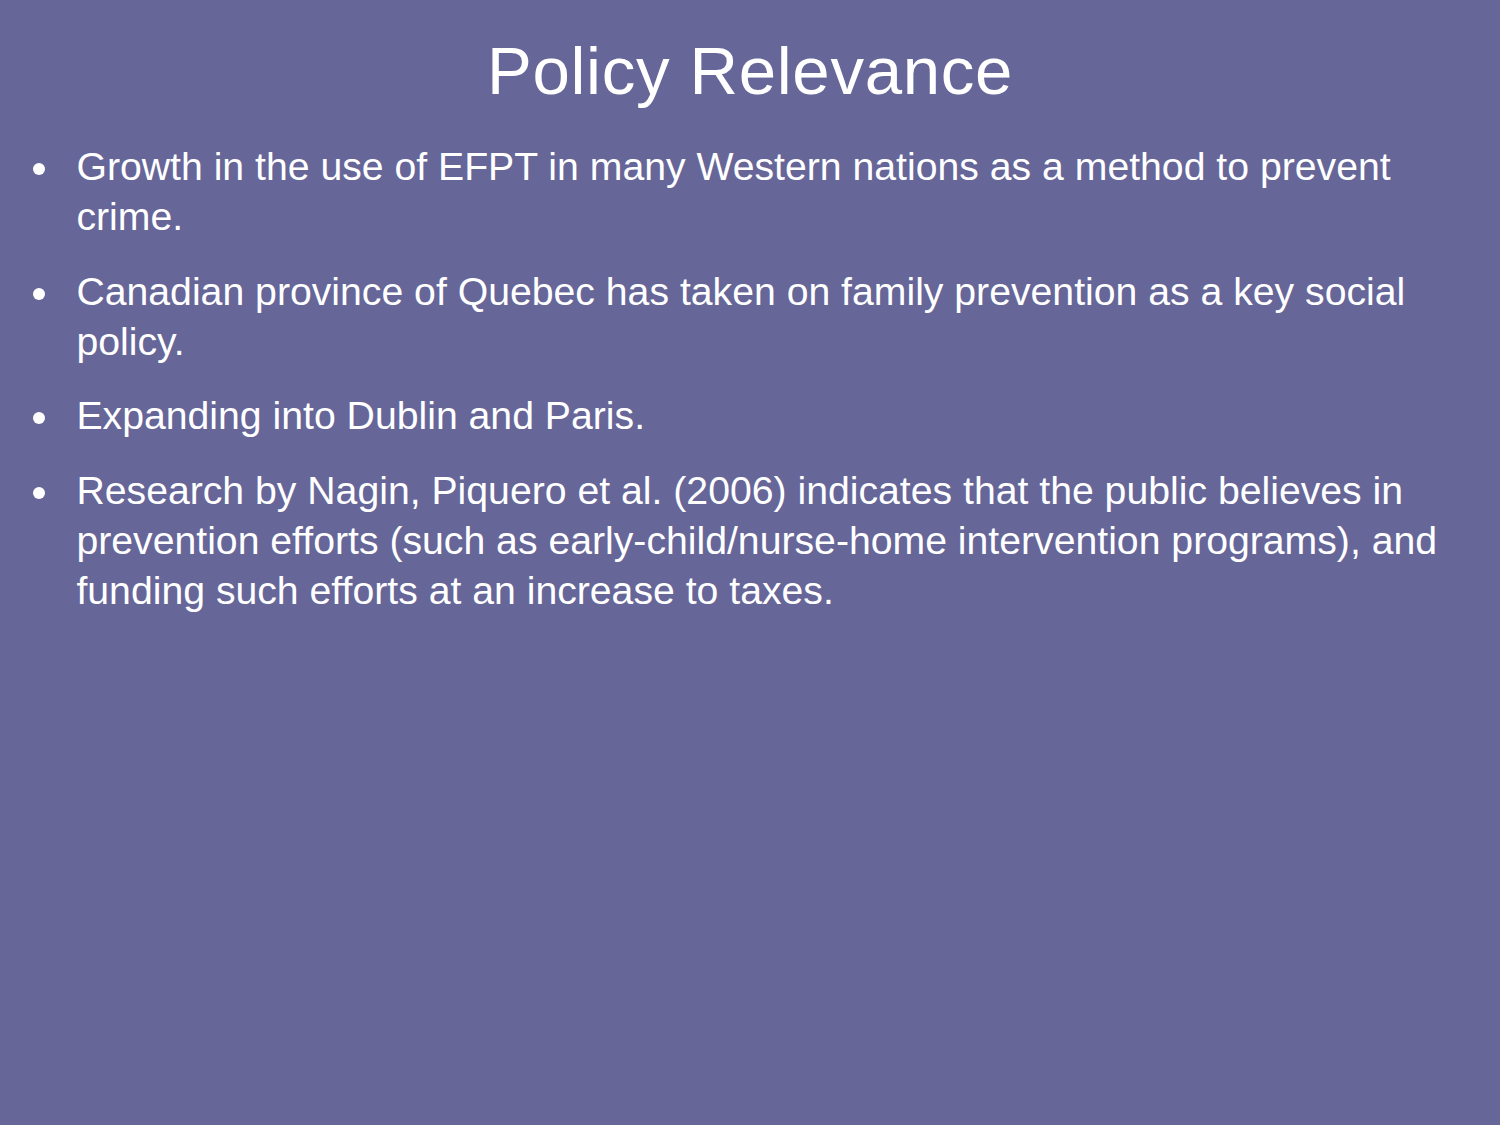Policy Relevance
Growth in the use of EFPT in many Western nations as a method to prevent crime.
Canadian province of Quebec has taken on family prevention as a key social policy.
Expanding into Dublin and Paris.
Research by Nagin, Piquero et al. (2006) indicates that the public believes in prevention efforts (such as early-child/nurse-home intervention programs), and funding such efforts at an increase to taxes.